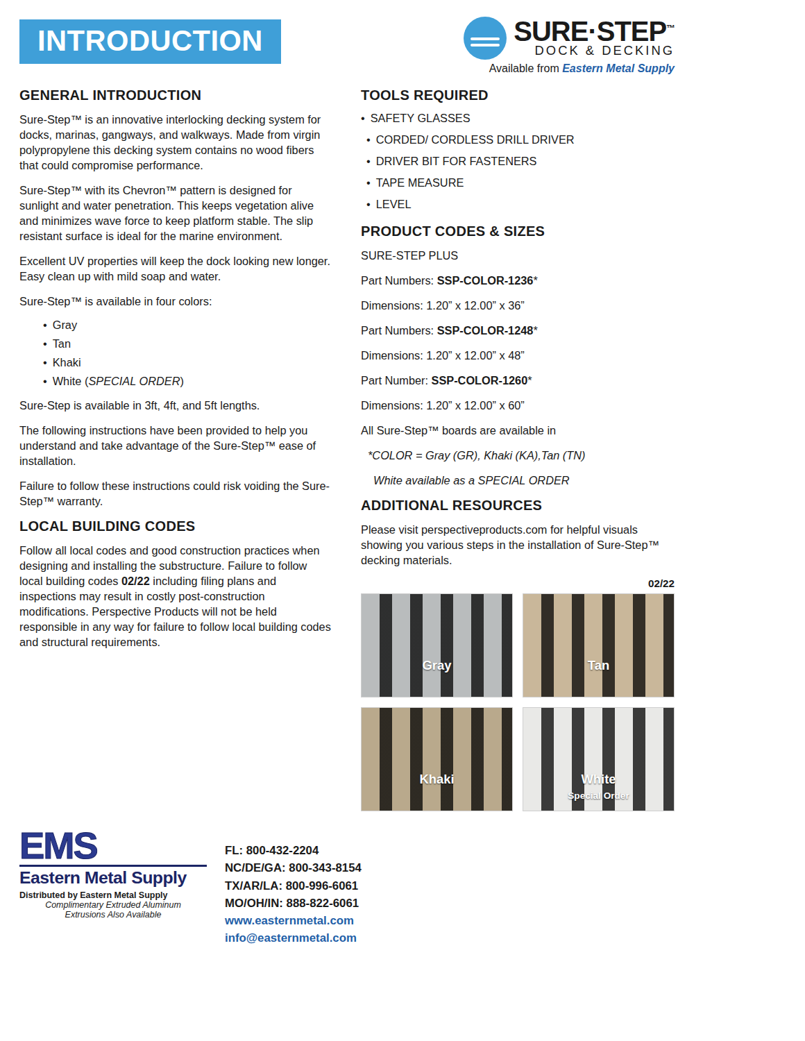INTRODUCTION
SURE·STEP™
DOCK & DECKING
Available from Eastern Metal Supply
GENERAL INTRODUCTION
Sure-Step™ is an innovative interlocking decking system for docks, marinas, gangways, and walkways. Made from virgin polypropylene this decking system contains no wood fibers that could compromise performance.
Sure-Step™ with its Chevron™ pattern is designed for sunlight and water penetration. This keeps vegetation alive and minimizes wave force to keep platform stable. The slip resistant surface is ideal for the marine environment.
Excellent UV properties will keep the dock looking new longer. Easy clean up with mild soap and water.
Sure-Step™ is available in four colors:
Gray
Tan
Khaki
White (SPECIAL ORDER)
Sure-Step is available in 3ft, 4ft, and 5ft lengths.
The following instructions have been provided to help you understand and take advantage of the Sure-Step™ ease of installation.
Failure to follow these instructions could risk voiding the Sure-Step™ warranty.
LOCAL BUILDING CODES
Follow all local codes and good construction practices when designing and installing the substructure. Failure to follow local building codes 02/22 including filing plans and inspections may result in costly post-construction modifications. Perspective Products will not be held responsible in any way for failure to follow local building codes and structural requirements.
TOOLS REQUIRED
SAFETY GLASSES
CORDED/ CORDLESS DRILL DRIVER
DRIVER BIT FOR FASTENERS
TAPE MEASURE
LEVEL
PRODUCT CODES & SIZES
SURE-STEP PLUS
Part Numbers: SSP-COLOR-1236*
Dimensions: 1.20” x 12.00” x 36”
Part Numbers: SSP-COLOR-1248*
Dimensions: 1.20” x 12.00” x 48”
Part Number: SSP-COLOR-1260*
Dimensions: 1.20” x 12.00” x 60”
All Sure-Step™ boards are available in
*COLOR = Gray (GR), Khaki (KA),Tan (TN)
White available as a SPECIAL ORDER
ADDITIONAL RESOURCES
Please visit perspectiveproducts.com for helpful visuals showing you various steps in the installation of Sure-Step™ decking materials.
02/22
Gray
Tan
Khaki
White Special Order
EMS
Eastern Metal Supply
Distributed by Eastern Metal Supply Complimentary Extruded Aluminum Extrusions Also Available
FL: 800-432-2204
NC/DE/GA: 800-343-8154
TX/AR/LA: 800-996-6061
MO/OH/IN: 888-822-6061
www.easternmetal.com
info@easternmetal.com